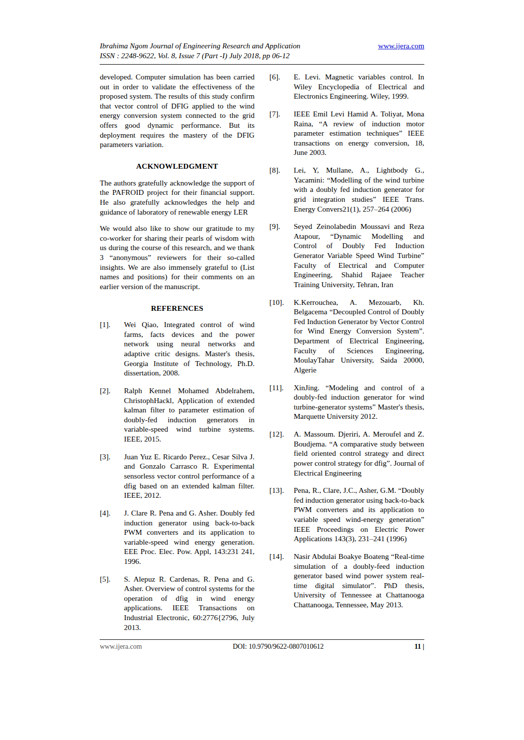Ibrahima Ngom Journal of Engineering Research and Application www.ijera.com
ISSN : 2248-9622, Vol. 8, Issue 7 (Part -I) July 2018, pp 06-12
developed. Computer simulation has been carried out in order to validate the effectiveness of the proposed system. The results of this study confirm that vector control of DFIG applied to the wind energy conversion system connected to the grid offers good dynamic performance. But its deployment requires the mastery of the DFIG parameters variation.
ACKNOWLEDGMENT
The authors gratefully acknowledge the support of the PAFROID project for their financial support. He also gratefully acknowledges the help and guidance of laboratory of renewable energy LER
We would also like to show our gratitude to my co-worker for sharing their pearls of wisdom with us during the course of this research, and we thank 3 “anonymous” reviewers for their so-called insights. We are also immensely grateful to (List names and positions) for their comments on an earlier version of the manuscript.
REFERENCES
[1]. Wei Qiao, Integrated control of wind farms, facts devices and the power network using neural networks and adaptive critic designs. Master's thesis, Georgia Institute of Technology, Ph.D. dissertation, 2008.
[2]. Ralph Kennel Mohamed Abdelrahem, ChristophHackl, Application of extended kalman filter to parameter estimation of doubly-fed induction generators in variable-speed wind turbine systems. IEEE, 2015.
[3]. Juan Yuz E. Ricardo Perez., Cesar Silva J. and Gonzalo Carrasco R. Experimental sensorless vector control performance of a dfig based on an extended kalman filter. IEEE, 2012.
[4]. J. Clare R. Pena and G. Asher. Doubly fed induction generator using back-to-back PWM converters and its application to variable-speed wind energy generation. EEE Proc. Elec. Pow. Appl, 143:231 241, 1996.
[5]. S. Alepuz R. Cardenas, R. Pena and G. Asher. Overview of control systems for the operation of dfig in wind energy applications. IEEE Transactions on Industrial Electronic, 60:2776{2796, July 2013.
[6]. E. Levi. Magnetic variables control. In Wiley Encyclopedia of Electrical and Electronics Engineering. Wiley, 1999.
[7]. IEEE Emil Levi Hamid A. Toliyat, Mona Raina, “A review of induction motor parameter estimation techniques” IEEE transactions on energy conversion, 18, June 2003.
[8]. Lei, Y, Mullane, A., Lightbody G., Yacamini: “Modelling of the wind turbine with a doubly fed induction generator for grid integration studies” IEEE Trans. Energy Convers21(1), 257–264 (2006)
[9]. Seyed Zeinolabedin Moussavi and Reza Atapour, “Dynamic Modelling and Control of Doubly Fed Induction Generator Variable Speed Wind Turbine” Faculty of Electrical and Computer Engineering, Shahid Rajaee Teacher Training University, Tehran, Iran
[10]. K.Kerrouchea, A. Mezouarb, Kh. Belgacema “Decoupled Control of Doubly Fed Induction Generator by Vector Control for Wind Energy Conversion System”. Department of Electrical Engineering, Faculty of Sciences Engineering, MoulayTahar University, Saida 20000, Algerie
[11]. XinJing. “Modeling and control of a doubly-fed induction generator for wind turbine-generator systems” Master's thesis, Marquette University 2012.
[12]. A. Massoum. Djeriri, A. Meroufel and Z. Boudjema. “A comparative study between field oriented control strategy and direct power control strategy for dfig”. Journal of Electrical Engineering
[13]. Pena, R., Clare, J.C., Asher, G.M. “Doubly fed induction generator using back-to-back PWM converters and its application to variable speed wind-energy generation” IEEE Proceedings on Electric Power Applications 143(3), 231–241 (1996)
[14]. Nasir Abdulai Boakye Boateng “Real-time simulation of a doubly-feed induction generator based wind power system real-time digital simulator”. PhD thesis, University of Tennessee at Chattanooga Chattanooga, Tennessee, May 2013.
www.ijera.com DOI: 10.9790/9622-0807010612 11 |